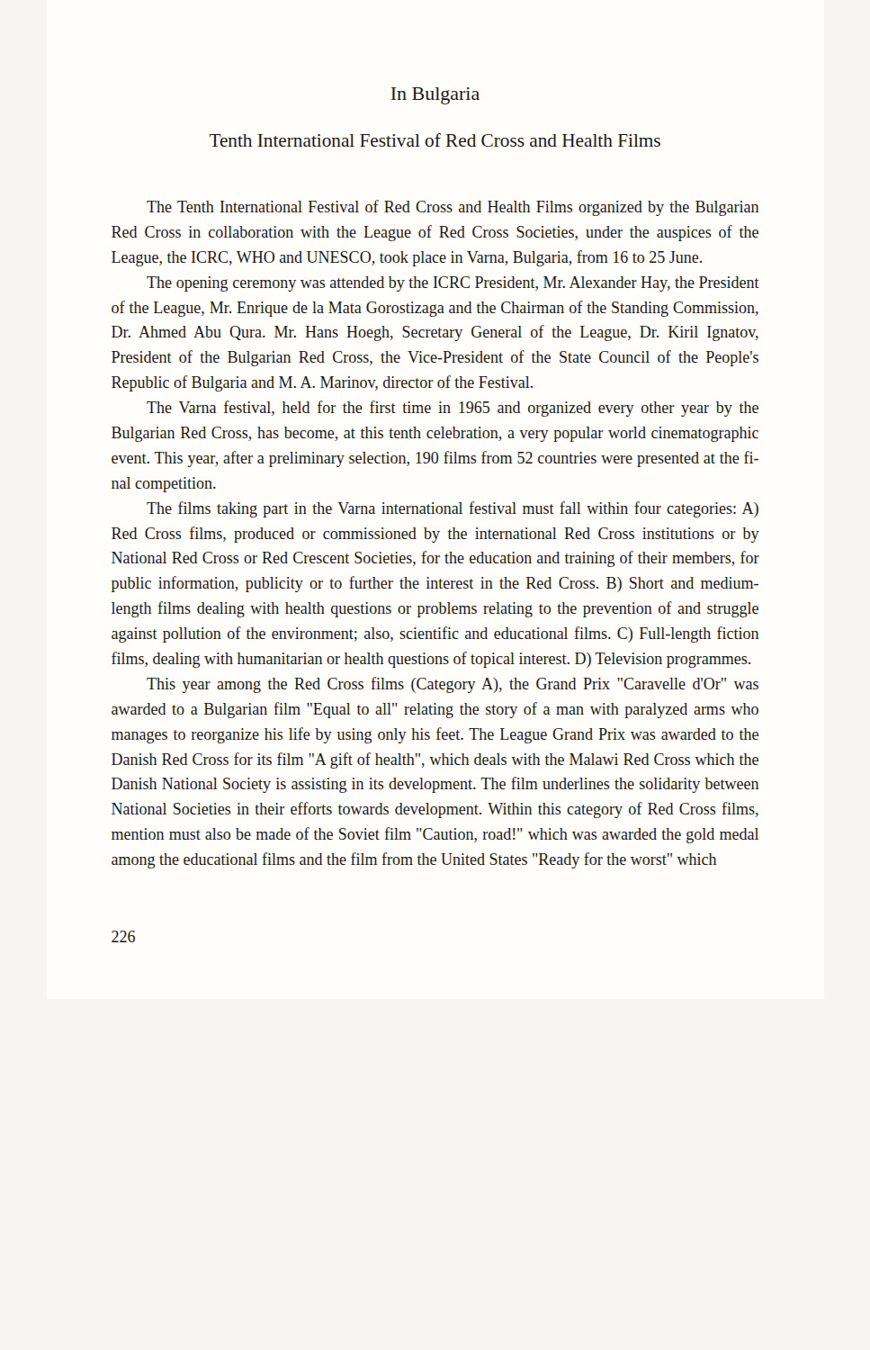In Bulgaria
Tenth International Festival of Red Cross and Health Films
The Tenth International Festival of Red Cross and Health Films organized by the Bulgarian Red Cross in collaboration with the League of Red Cross Societies, under the auspices of the League, the ICRC, WHO and UNESCO, took place in Varna, Bulgaria, from 16 to 25 June.
The opening ceremony was attended by the ICRC President, Mr. Alexander Hay, the President of the League, Mr. Enrique de la Mata Gorostizaga and the Chairman of the Standing Commission, Dr. Ahmed Abu Qura. Mr. Hans Hoegh, Secretary General of the League, Dr. Kiril Ignatov, President of the Bulgarian Red Cross, the Vice-President of the State Council of the People's Republic of Bulgaria and M. A. Marinov, director of the Festival.
The Varna festival, held for the first time in 1965 and organized every other year by the Bulgarian Red Cross, has become, at this tenth celebration, a very popular world cinematographic event. This year, after a preliminary selection, 190 films from 52 countries were presented at the final competition.
The films taking part in the Varna international festival must fall within four categories: A) Red Cross films, produced or commissioned by the international Red Cross institutions or by National Red Cross or Red Crescent Societies, for the education and training of their members, for public information, publicity or to further the interest in the Red Cross. B) Short and medium-length films dealing with health questions or problems relating to the prevention of and struggle against pollution of the environment; also, scientific and educational films. C) Full-length fiction films, dealing with humanitarian or health questions of topical interest. D) Television programmes.
This year among the Red Cross films (Category A), the Grand Prix "Caravelle d'Or" was awarded to a Bulgarian film "Equal to all" relating the story of a man with paralyzed arms who manages to reorganize his life by using only his feet. The League Grand Prix was awarded to the Danish Red Cross for its film "A gift of health", which deals with the Malawi Red Cross which the Danish National Society is assisting in its development. The film underlines the solidarity between National Societies in their efforts towards development. Within this category of Red Cross films, mention must also be made of the Soviet film "Caution, road!" which was awarded the gold medal among the educational films and the film from the United States "Ready for the worst" which
226